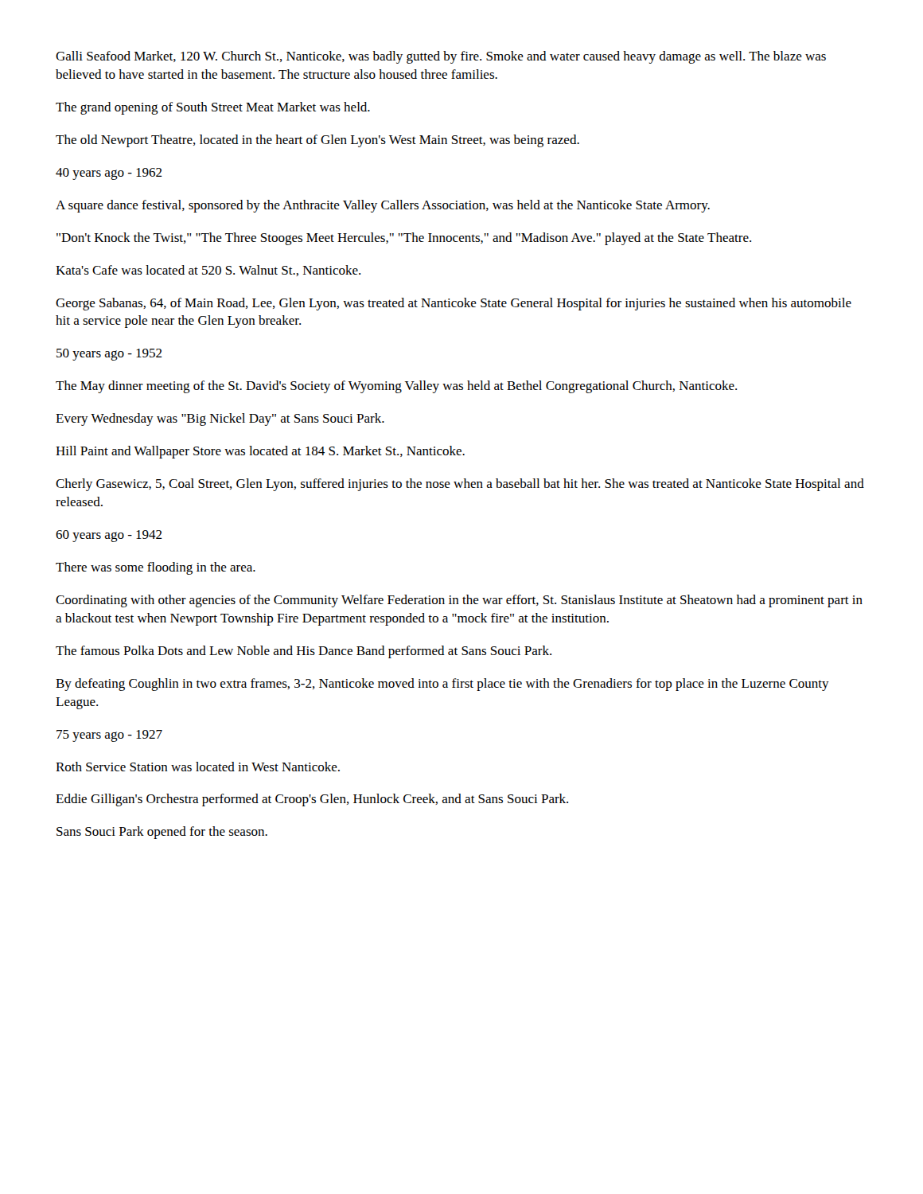Galli Seafood Market, 120 W. Church St., Nanticoke, was badly gutted by fire. Smoke and water caused heavy damage as well. The blaze was believed to have started in the basement. The structure also housed three families.
The grand opening of South Street Meat Market was held.
The old Newport Theatre, located in the heart of Glen Lyon's West Main Street, was being razed.
40 years ago - 1962
A square dance festival, sponsored by the Anthracite Valley Callers Association, was held at the Nanticoke State Armory.
"Don't Knock the Twist," "The Three Stooges Meet Hercules," "The Innocents," and "Madison Ave." played at the State Theatre.
Kata's Cafe was located at 520 S. Walnut St., Nanticoke.
George Sabanas, 64, of Main Road, Lee, Glen Lyon, was treated at Nanticoke State General Hospital for injuries he sustained when his automobile hit a service pole near the Glen Lyon breaker.
50 years ago - 1952
The May dinner meeting of the St. David's Society of Wyoming Valley was held at Bethel Congregational Church, Nanticoke.
Every Wednesday was "Big Nickel Day" at Sans Souci Park.
Hill Paint and Wallpaper Store was located at 184 S. Market St., Nanticoke.
Cherly Gasewicz, 5, Coal Street, Glen Lyon, suffered injuries to the nose when a baseball bat hit her. She was treated at Nanticoke State Hospital and released.
60 years ago - 1942
There was some flooding in the area.
Coordinating with other agencies of the Community Welfare Federation in the war effort, St. Stanislaus Institute at Sheatown had a prominent part in a blackout test when Newport Township Fire Department responded to a "mock fire" at the institution.
The famous Polka Dots and Lew Noble and His Dance Band performed at Sans Souci Park.
By defeating Coughlin in two extra frames, 3-2, Nanticoke moved into a first place tie with the Grenadiers for top place in the Luzerne County League.
75 years ago - 1927
Roth Service Station was located in West Nanticoke.
Eddie Gilligan's Orchestra performed at Croop's Glen, Hunlock Creek, and at Sans Souci Park.
Sans Souci Park opened for the season.